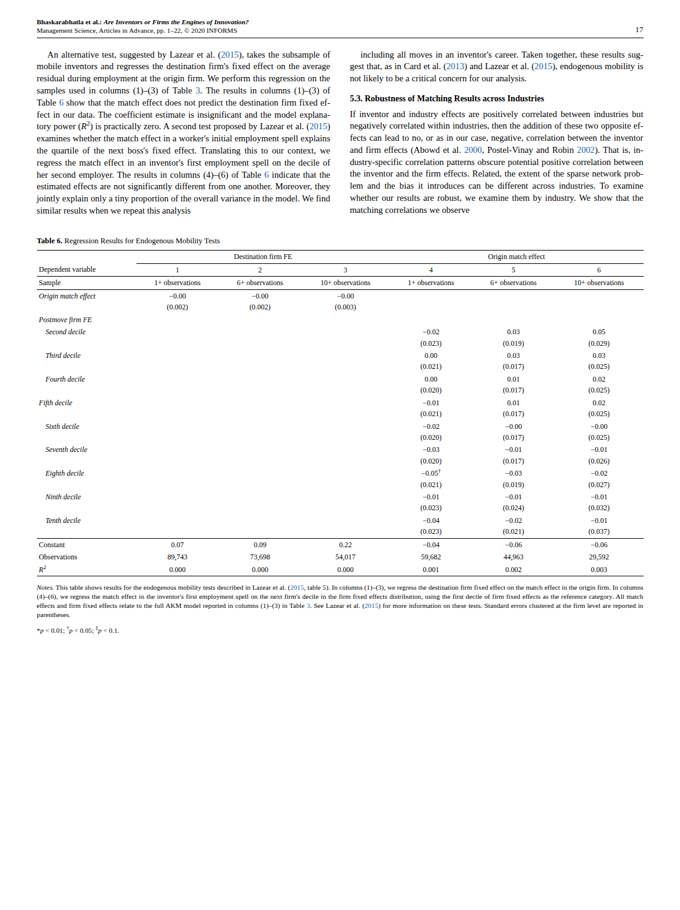Bhaskarabhatla et al.: Are Inventors or Firms the Engines of Innovation?
Management Science, Articles in Advance, pp. 1–22, © 2020 INFORMS
17
An alternative test, suggested by Lazear et al. (2015), takes the subsample of mobile inventors and regresses the destination firm's fixed effect on the average residual during employment at the origin firm. We perform this regression on the samples used in columns (1)–(3) of Table 3. The results in columns (1)–(3) of Table 6 show that the match effect does not predict the destination firm fixed effect in our data. The coefficient estimate is insignificant and the model explanatory power (R2) is practically zero. A second test proposed by Lazear et al. (2015) examines whether the match effect in a worker's initial employment spell explains the quartile of the next boss's fixed effect. Translating this to our context, we regress the match effect in an inventor's first employment spell on the decile of her second employer. The results in columns (4)–(6) of Table 6 indicate that the estimated effects are not significantly different from one another. Moreover, they jointly explain only a tiny proportion of the overall variance in the model. We find similar results when we repeat this analysis
including all moves in an inventor's career. Taken together, these results suggest that, as in Card et al. (2013) and Lazear et al. (2015), endogenous mobility is not likely to be a critical concern for our analysis.
5.3. Robustness of Matching Results across Industries
If inventor and industry effects are positively correlated between industries but negatively correlated within industries, then the addition of these two opposite effects can lead to no, or as in our case, negative, correlation between the inventor and firm effects (Abowd et al. 2000, Postel-Vinay and Robin 2002). That is, industry-specific correlation patterns obscure potential positive correlation between the inventor and the firm effects. Related, the extent of the sparse network problem and the bias it introduces can be different across industries. To examine whether our results are robust, we examine them by industry. We show that the matching correlations we observe
Table 6. Regression Results for Endogenous Mobility Tests
| | Destination firm FE | Origin match effect |
| --- | --- | --- |
| Dependent variable | 1 | 2 | 3 | 4 | 5 | 6 |
| Sample | 1+ observations | 6+ observations | 10+ observations | 1+ observations | 6+ observations | 10+ observations |
| Origin match effect | −0.00 | −0.00 | −0.00 | | | |
| | (0.002) | (0.002) | (0.003) | | | |
| Postmove firm FE | | | | | | |
| Second decile | | | | −0.02 | 0.03 | 0.05 |
| | | | | (0.023) | (0.019) | (0.029) |
| Third decile | | | | 0.00 | 0.03 | 0.03 |
| | | | | (0.021) | (0.017) | (0.025) |
| Fourth decile | | | | 0.00 | 0.01 | 0.02 |
| | | | | (0.020) | (0.017) | (0.025) |
| Fifth decile | | | | −0.01 | 0.01 | 0.02 |
| | | | | (0.021) | (0.017) | (0.025) |
| Sixth decile | | | | −0.02 | −0.00 | −0.00 |
| | | | | (0.020) | (0.017) | (0.025) |
| Seventh decile | | | | −0.03 | −0.01 | −0.01 |
| | | | | (0.020) | (0.017) | (0.026) |
| Eighth decile | | | | −0.05 † | −0.03 | −0.02 |
| | | | | (0.021) | (0.019) | (0.027) |
| Ninth decile | | | | −0.01 | −0.01 | −0.01 |
| | | | | (0.023) | (0.024) | (0.032) |
| Tenth decile | | | | −0.04 | −0.02 | −0.01 |
| | | | | (0.023) | (0.021) | (0.037) |
| Constant | 0.07 | 0.09 | 0.22 | −0.04 | −0.06 | −0.06 |
| Observations | 89,743 | 73,698 | 54,017 | 59,682 | 44,963 | 29,592 |
| R 2 | 0.000 | 0.000 | 0.000 | 0.001 | 0.002 | 0.003 |
Notes. This table shows results for the endogenous mobility tests described in Lazear et al. (2015, table 5). In columns (1)–(3), we regress the destination firm fixed effect on the match effect in the origin firm. In columns (4)–(6), we regress the match effect in the inventor's first employment spell on the next firm's decile in the firm fixed effects distribution, using the first decile of firm fixed effects as the reference category. All match effects and firm fixed effects relate to the full AKM model reported in columns (1)–(3) in Table 3. See Lazear et al. (2015) for more information on these tests. Standard errors clustered at the firm level are reported in parentheses.
*p < 0.01; †p < 0.05; ‡p < 0.1.